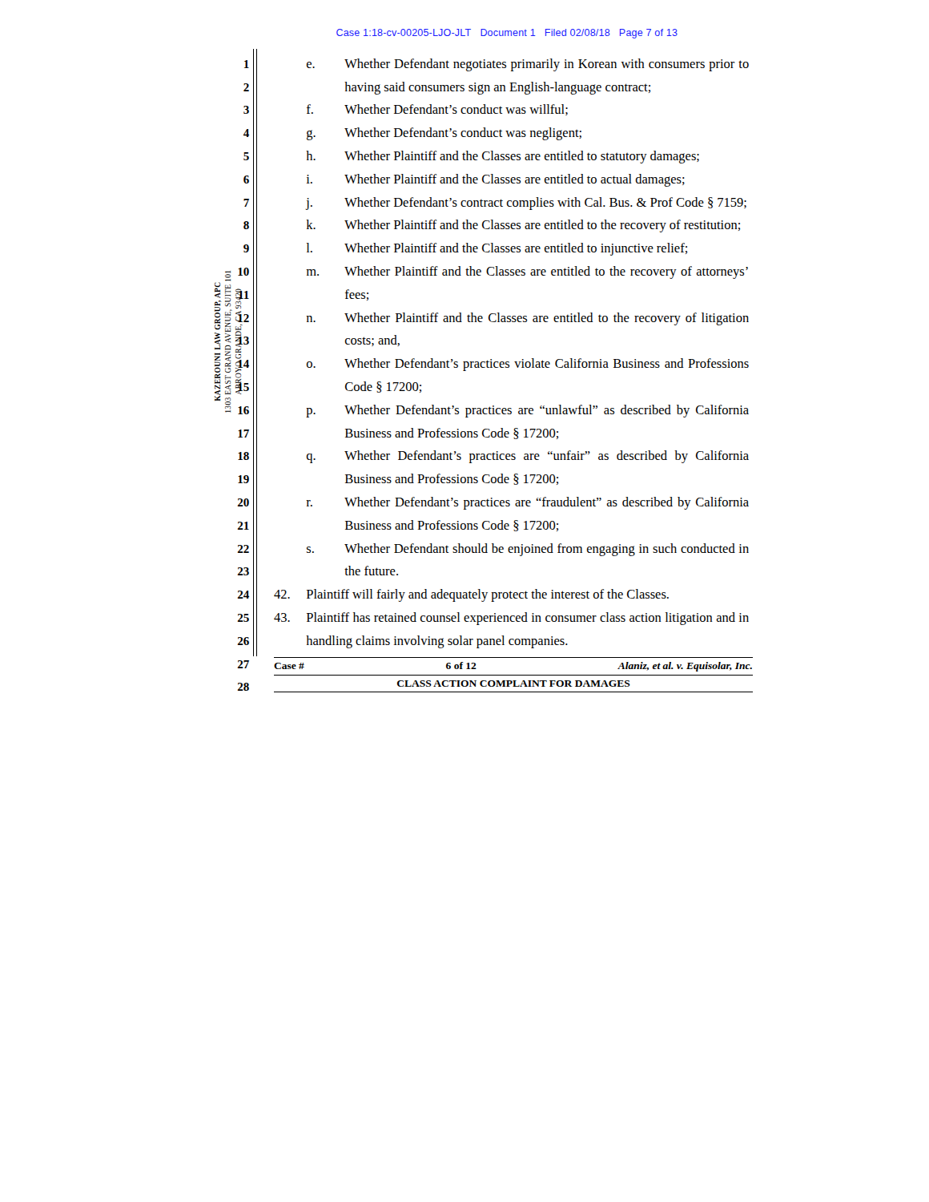Case 1:18-cv-00205-LJO-JLT Document 1 Filed 02/08/18 Page 7 of 13
1
2
3
4
5
6
7
8
9
10
11
12
13
14
15
16
17
18
19
20
21
22
23
24
25
26
27
28
KAZEROUNI LAW GROUP, APC
1303 EAST GRAND AVENUE, SUITE 101
ARROYO GRANDE, CA 93420
e. Whether Defendant negotiates primarily in Korean with consumers prior to having said consumers sign an English-language contract;
f. Whether Defendant’s conduct was willful;
g. Whether Defendant’s conduct was negligent;
h. Whether Plaintiff and the Classes are entitled to statutory damages;
i. Whether Plaintiff and the Classes are entitled to actual damages;
j. Whether Defendant’s contract complies with Cal. Bus. & Prof Code § 7159;
k. Whether Plaintiff and the Classes are entitled to the recovery of restitution;
l. Whether Plaintiff and the Classes are entitled to injunctive relief;
m. Whether Plaintiff and the Classes are entitled to the recovery of attorneys’ fees;
n. Whether Plaintiff and the Classes are entitled to the recovery of litigation costs; and,
o. Whether Defendant’s practices violate California Business and Professions Code § 17200;
p. Whether Defendant’s practices are “unlawful” as described by California Business and Professions Code § 17200;
q. Whether Defendant’s practices are “unfair” as described by California Business and Professions Code § 17200;
r. Whether Defendant’s practices are “fraudulent” as described by California Business and Professions Code § 17200;
s. Whether Defendant should be enjoined from engaging in such conducted in the future.
42. Plaintiff will fairly and adequately protect the interest of the Classes.
43. Plaintiff has retained counsel experienced in consumer class action litigation and in handling claims involving solar panel companies.
Case # 6 of 12 Alaniz, et al. v. Equisolar, Inc.
CLASS ACTION COMPLAINT FOR DAMAGES